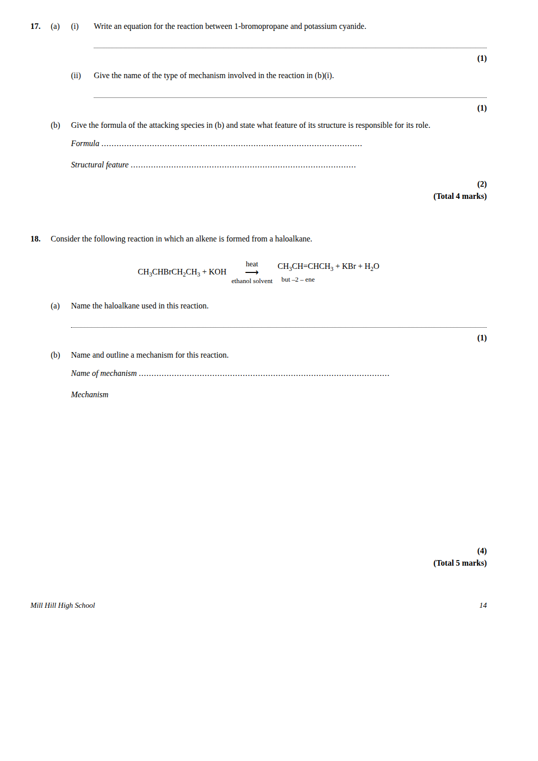17.
(a)
(i)
Write an equation for the reaction between 1-bromopropane and potassium cyanide.
(1)
(ii)
Give the name of the type of mechanism involved in the reaction in (b)(i).
(1)
(b)
Give the formula of the attacking species in (b) and state what feature of its structure is responsible for its role.
Formula .......................................................................................................
Structural feature .........................................................................................
(2)
(Total 4 marks)
18.
Consider the following reaction in which an alkene is formed from a haloalkane.
CH3CHBrCH2CH3 + KOH heat ⟶ ethanol solvent CH3CH=CHCH3 + KBr + H2O but –2 – ene
(a)
Name the haloalkane used in this reaction.
(1)
(b)
Name and outline a mechanism for this reaction.
Name of mechanism ...................................................................................................
Mechanism
(4)
(Total 5 marks)
Mill Hill High School 14